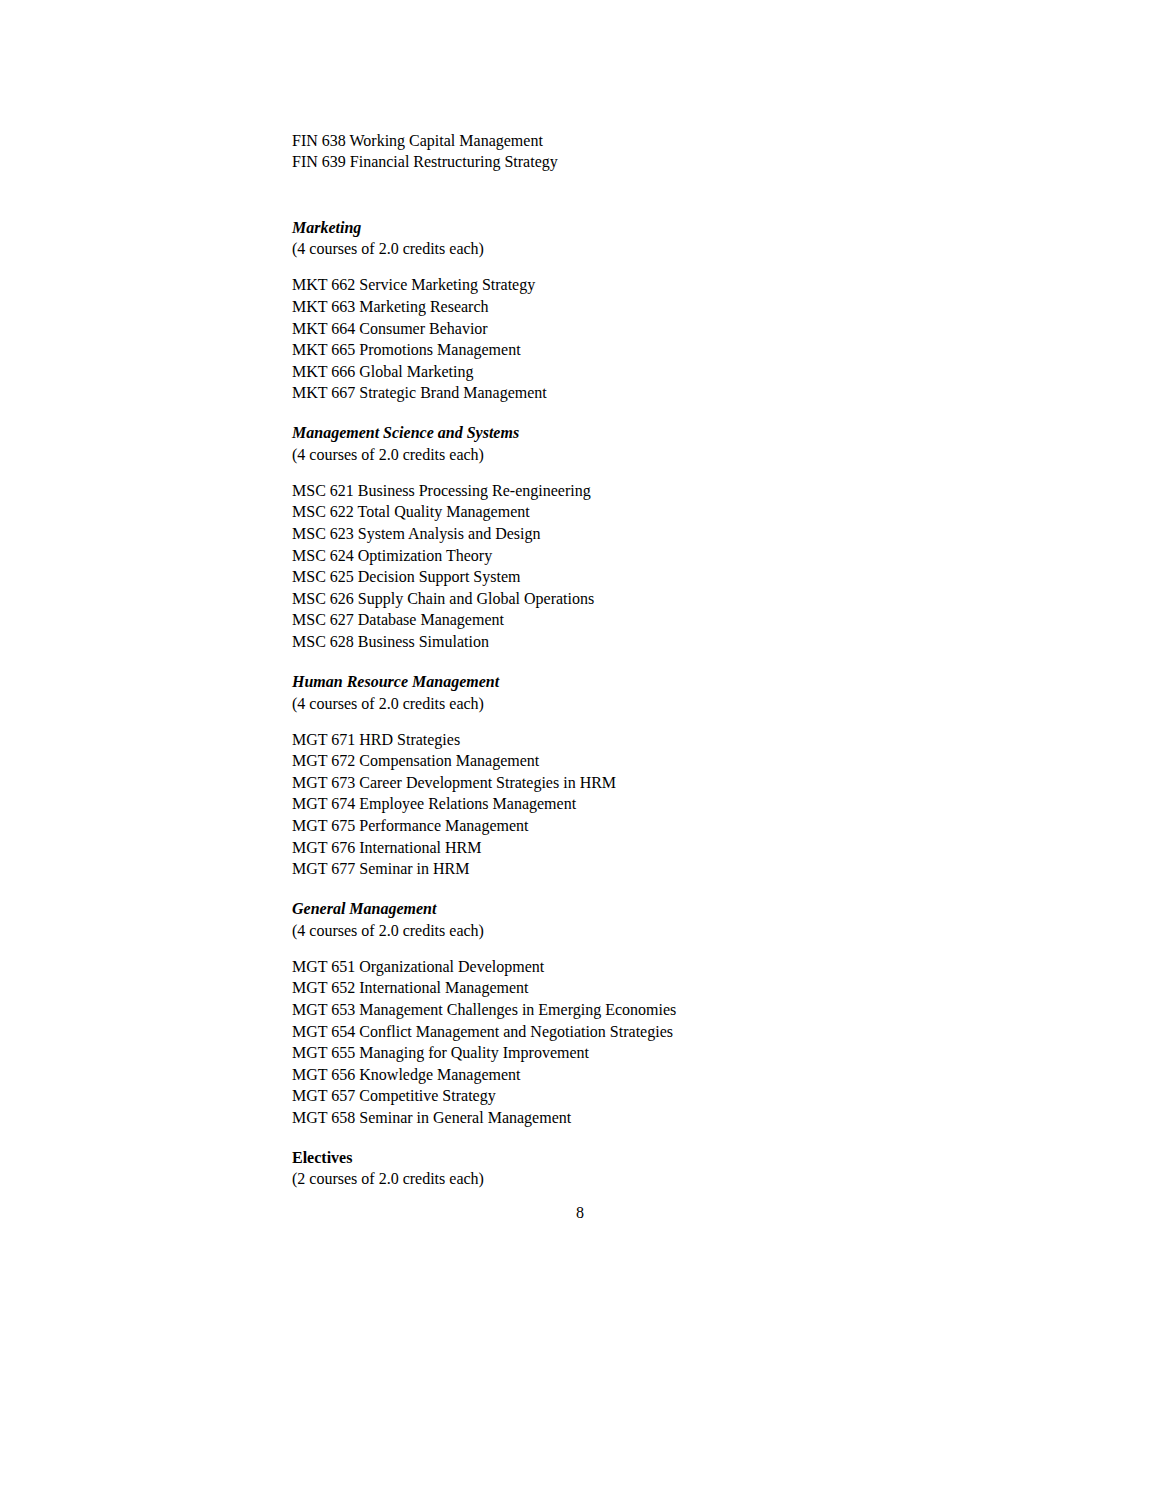FIN 638 Working Capital Management
FIN 639 Financial Restructuring Strategy
Marketing
(4 courses of 2.0 credits each)
MKT 662 Service Marketing Strategy
MKT 663 Marketing Research
MKT 664 Consumer Behavior
MKT 665 Promotions Management
MKT 666 Global Marketing
MKT 667 Strategic Brand Management
Management Science and Systems
(4 courses of 2.0 credits each)
MSC 621 Business Processing Re-engineering
MSC 622 Total Quality Management
MSC 623 System Analysis and Design
MSC 624 Optimization Theory
MSC 625 Decision Support System
MSC 626 Supply Chain and Global Operations
MSC 627 Database Management
MSC 628 Business Simulation
Human Resource Management
(4 courses of 2.0 credits each)
MGT 671 HRD Strategies
MGT 672 Compensation Management
MGT 673 Career Development Strategies in HRM
MGT 674 Employee Relations Management
MGT 675 Performance Management
MGT 676 International HRM
MGT 677 Seminar in HRM
General Management
(4 courses of 2.0 credits each)
MGT 651 Organizational Development
MGT 652 International Management
MGT 653 Management Challenges in Emerging Economies
MGT 654 Conflict Management and Negotiation Strategies
MGT 655 Managing for Quality Improvement
MGT 656 Knowledge Management
MGT 657 Competitive Strategy
MGT 658 Seminar in General Management
Electives
(2 courses of 2.0 credits each)
8